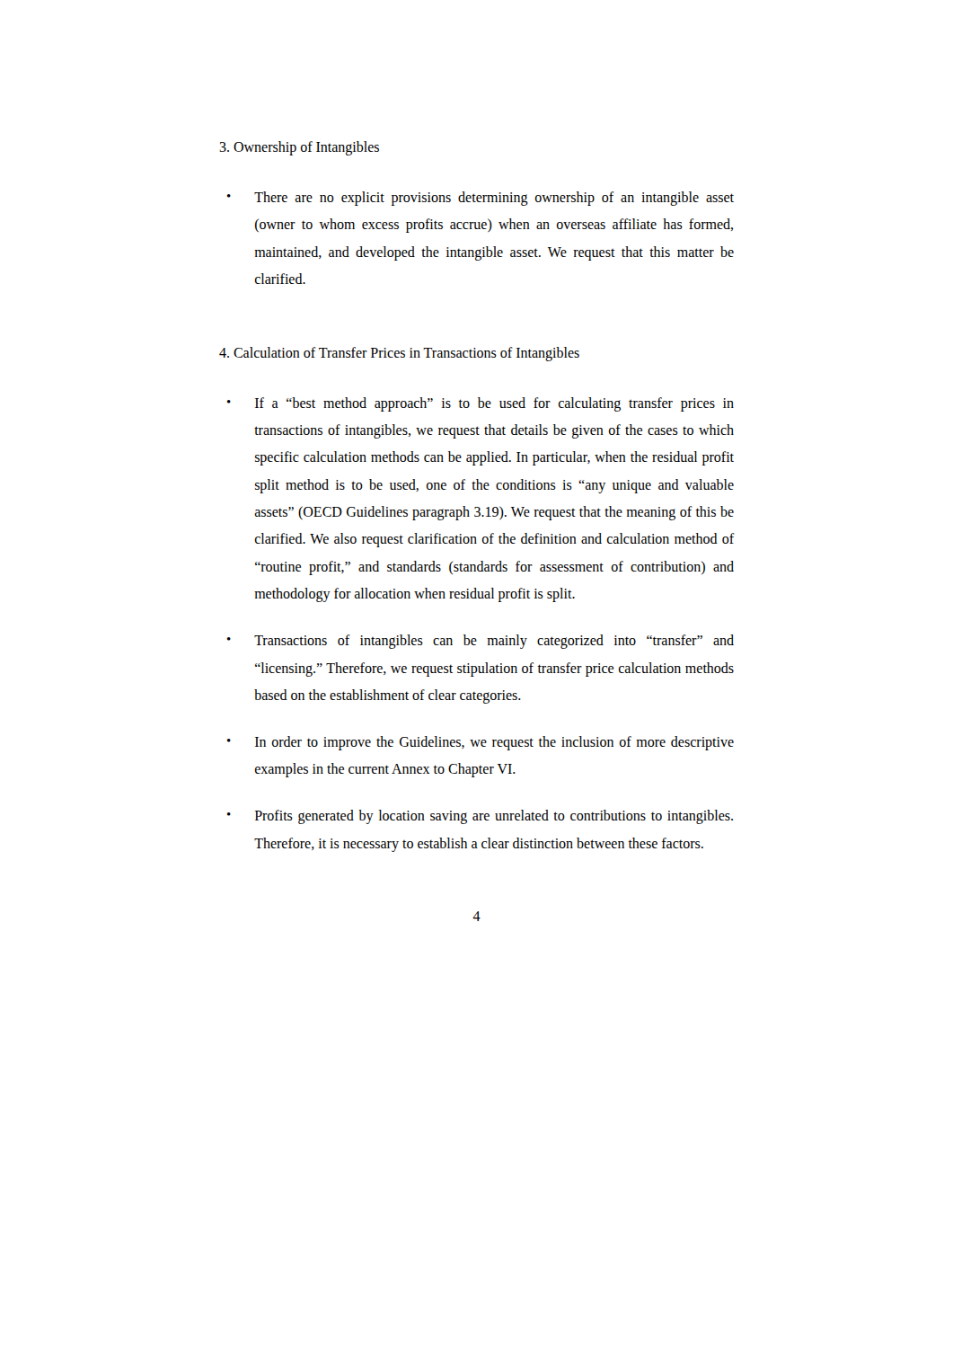3. Ownership of Intangibles
There are no explicit provisions determining ownership of an intangible asset (owner to whom excess profits accrue) when an overseas affiliate has formed, maintained, and developed the intangible asset. We request that this matter be clarified.
4. Calculation of Transfer Prices in Transactions of Intangibles
If a “best method approach” is to be used for calculating transfer prices in transactions of intangibles, we request that details be given of the cases to which specific calculation methods can be applied. In particular, when the residual profit split method is to be used, one of the conditions is “any unique and valuable assets” (OECD Guidelines paragraph 3.19). We request that the meaning of this be clarified. We also request clarification of the definition and calculation method of “routine profit,” and standards (standards for assessment of contribution) and methodology for allocation when residual profit is split.
Transactions of intangibles can be mainly categorized into “transfer” and “licensing.” Therefore, we request stipulation of transfer price calculation methods based on the establishment of clear categories.
In order to improve the Guidelines, we request the inclusion of more descriptive examples in the current Annex to Chapter VI.
Profits generated by location saving are unrelated to contributions to intangibles. Therefore, it is necessary to establish a clear distinction between these factors.
4